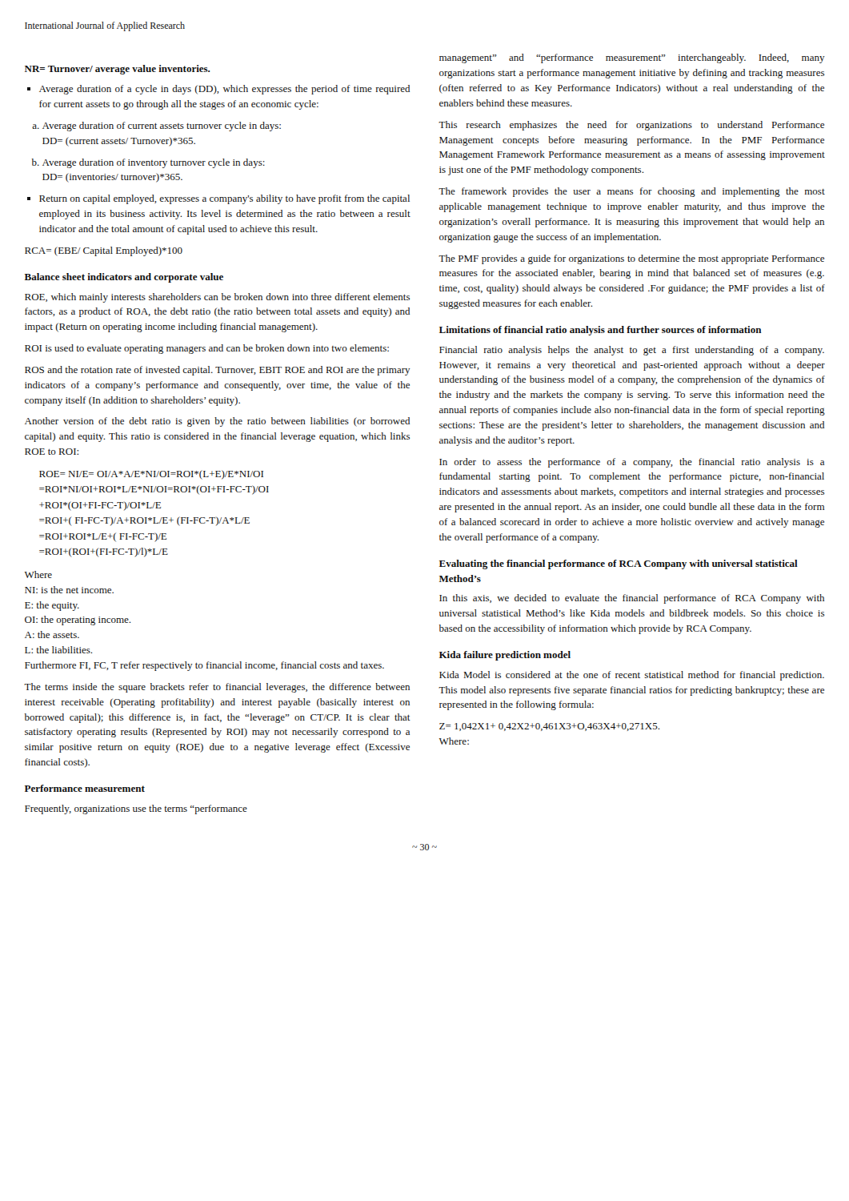International Journal of Applied Research
NR= Turnover/ average value inventories.
Average duration of a cycle in days (DD), which expresses the period of time required for current assets to go through all the stages of an economic cycle:
Average duration of current assets turnover cycle in days:
DD= (current assets/ Turnover)*365.
Average duration of inventory turnover cycle in days:
DD= (inventories/ turnover)*365.
Return on capital employed, expresses a company's ability to have profit from the capital employed in its business activity. Its level is determined as the ratio between a result indicator and the total amount of capital used to achieve this result.
RCA= (EBE/ Capital Employed)*100
Balance sheet indicators and corporate value
ROE, which mainly interests shareholders can be broken down into three different elements factors, as a product of ROA, the debt ratio (the ratio between total assets and equity) and impact (Return on operating income including financial management).
ROI is used to evaluate operating managers and can be broken down into two elements:
ROS and the rotation rate of invested capital. Turnover, EBIT ROE and ROI are the primary indicators of a company’s performance and consequently, over time, the value of the company itself (In addition to shareholders’ equity).
Another version of the debt ratio is given by the ratio between liabilities (or borrowed capital) and equity. This ratio is considered in the financial leverage equation, which links ROE to ROI:
ROE= NI/E= OI/A*A/E*NI/OI=ROI*(L+E)/E*NI/OI
=ROI*NI/OI+ROI*L/E*NI/OI=ROI*(OI+FI-FC-T)/OI
+ROI*(OI+FI-FC-T)/OI*L/E
=ROI+( FI-FC-T)/A+ROI*L/E+ (FI-FC-T)/A*L/E
=ROI+ROI*L/E+( FI-FC-T)/E
=ROI+(ROI+(FI-FC-T)/l)*L/E
Where
NI: is the net income.
E: the equity.
OI: the operating income.
A: the assets.
L: the liabilities.
Furthermore FI, FC, T refer respectively to financial income, financial costs and taxes.
The terms inside the square brackets refer to financial leverages, the difference between interest receivable (Operating profitability) and interest payable (basically interest on borrowed capital); this difference is, in fact, the “leverage” on CT/CP. It is clear that satisfactory operating results (Represented by ROI) may not necessarily correspond to a similar positive return on equity (ROE) due to a negative leverage effect (Excessive financial costs).
Performance measurement
Frequently, organizations use the terms “performance
management” and “performance measurement” interchangeably. Indeed, many organizations start a performance management initiative by defining and tracking measures (often referred to as Key Performance Indicators) without a real understanding of the enablers behind these measures.
This research emphasizes the need for organizations to understand Performance Management concepts before measuring performance. In the PMF Performance Management Framework Performance measurement as a means of assessing improvement is just one of the PMF methodology components.
The framework provides the user a means for choosing and implementing the most applicable management technique to improve enabler maturity, and thus improve the organization’s overall performance. It is measuring this improvement that would help an organization gauge the success of an implementation.
The PMF provides a guide for organizations to determine the most appropriate Performance measures for the associated enabler, bearing in mind that balanced set of measures (e.g. time, cost, quality) should always be considered .For guidance; the PMF provides a list of suggested measures for each enabler.
Limitations of financial ratio analysis and further sources of information
Financial ratio analysis helps the analyst to get a first understanding of a company. However, it remains a very theoretical and past-oriented approach without a deeper understanding of the business model of a company, the comprehension of the dynamics of the industry and the markets the company is serving. To serve this information need the annual reports of companies include also non-financial data in the form of special reporting sections: These are the president’s letter to shareholders, the management discussion and analysis and the auditor’s report.
In order to assess the performance of a company, the financial ratio analysis is a fundamental starting point. To complement the performance picture, non-financial indicators and assessments about markets, competitors and internal strategies and processes are presented in the annual report. As an insider, one could bundle all these data in the form of a balanced scorecard in order to achieve a more holistic overview and actively manage the overall performance of a company.
Evaluating the financial performance of RCA Company with universal statistical Method’s
In this axis, we decided to evaluate the financial performance of RCA Company with universal statistical Method’s like Kida models and bildbreek models. So this choice is based on the accessibility of information which provide by RCA Company.
Kida failure prediction model
Kida Model is considered at the one of recent statistical method for financial prediction. This model also represents five separate financial ratios for predicting bankruptcy; these are represented in the following formula:
Z= 1,042X1+ 0,42X2+0,461X3+O,463X4+0,271X5.
Where:
~ 30 ~